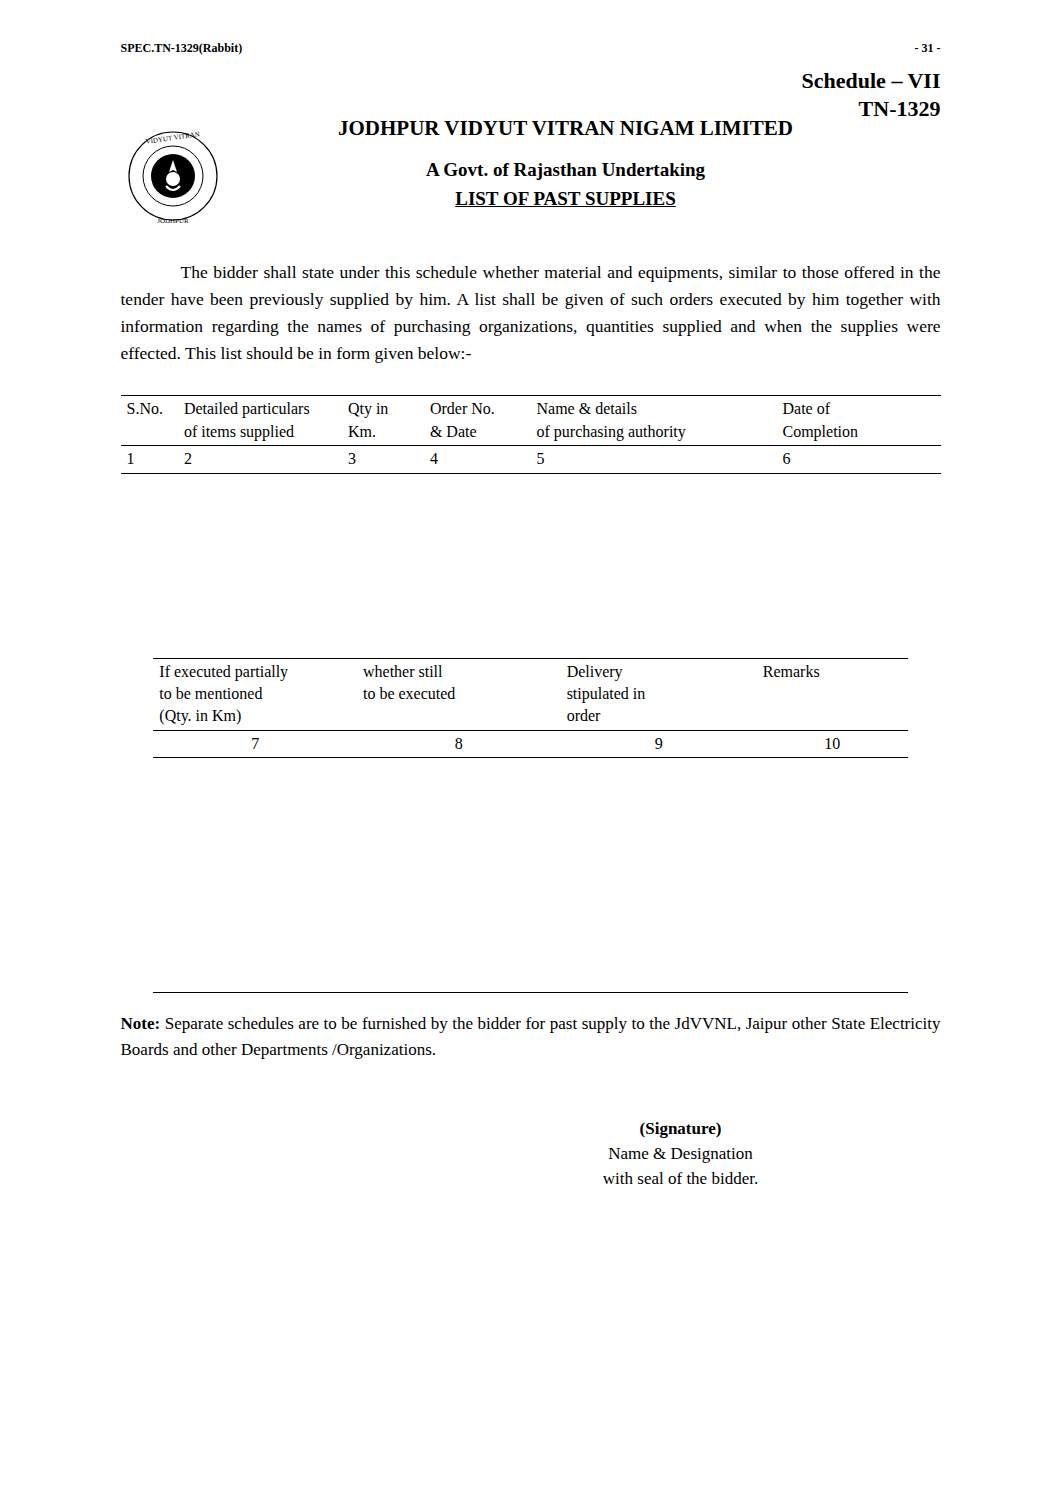SPEC.TN-1329(Rabbit)
- 31 -
Schedule – VII
TN-1329
VIDYUT VITRAN JODHPUR
JODHPUR VIDYUT VITRAN NIGAM LIMITED
A Govt. of Rajasthan Undertaking
LIST OF PAST SUPPLIES
The bidder shall state under this schedule whether material and equipments, similar to those offered in the tender have been previously supplied by him. A list shall be given of such orders executed by him together with information regarding the names of purchasing organizations, quantities supplied and when the supplies were effected. This list should be in form given below:-
| S.No. | Detailed particulars of items supplied | Qty in Km. | Order No. & Date | Name & details of purchasing authority | Date of Completion |
| --- | --- | --- | --- | --- | --- |
| 1 | 2 | 3 | 4 | 5 | 6 |
| If executed partially to be mentioned (Qty. in Km) | whether still to be executed | Delivery stipulated in order | Remarks |
| --- | --- | --- | --- |
| 7 | 8 | 9 | 10 |
Note: Separate schedules are to be furnished by the bidder for past supply to the JdVVNL, Jaipur other State Electricity Boards and other Departments /Organizations.
(Signature)
Name & Designation
with seal of the bidder.